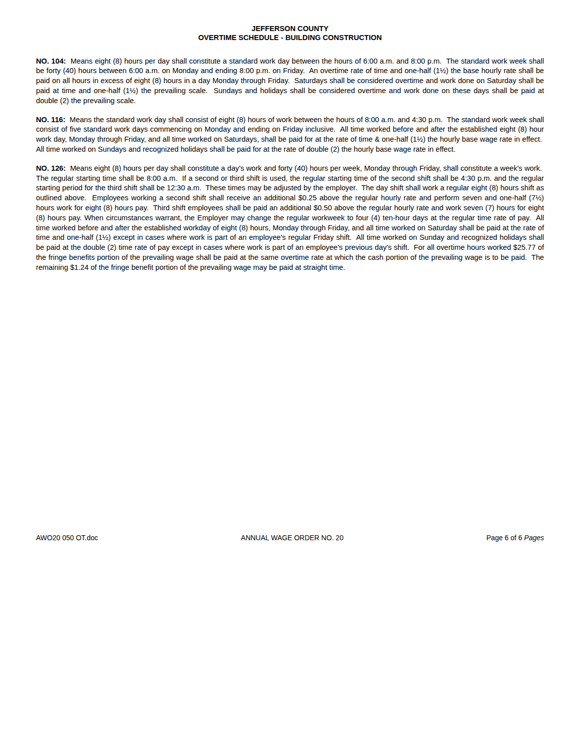JEFFERSON COUNTY OVERTIME SCHEDULE - BUILDING CONSTRUCTION
NO. 104: Means eight (8) hours per day shall constitute a standard work day between the hours of 6:00 a.m. and 8:00 p.m. The standard work week shall be forty (40) hours between 6:00 a.m. on Monday and ending 8:00 p.m. on Friday. An overtime rate of time and one-half (1½) the base hourly rate shall be paid on all hours in excess of eight (8) hours in a day Monday through Friday. Saturdays shall be considered overtime and work done on Saturday shall be paid at time and one-half (1½) the prevailing scale. Sundays and holidays shall be considered overtime and work done on these days shall be paid at double (2) the prevailing scale.
NO. 116: Means the standard work day shall consist of eight (8) hours of work between the hours of 8:00 a.m. and 4:30 p.m. The standard work week shall consist of five standard work days commencing on Monday and ending on Friday inclusive. All time worked before and after the established eight (8) hour work day, Monday through Friday, and all time worked on Saturdays, shall be paid for at the rate of time & one-half (1½) the hourly base wage rate in effect. All time worked on Sundays and recognized holidays shall be paid for at the rate of double (2) the hourly base wage rate in effect.
NO. 126: Means eight (8) hours per day shall constitute a day's work and forty (40) hours per week, Monday through Friday, shall constitute a week's work. The regular starting time shall be 8:00 a.m. If a second or third shift is used, the regular starting time of the second shift shall be 4:30 p.m. and the regular starting period for the third shift shall be 12:30 a.m. These times may be adjusted by the employer. The day shift shall work a regular eight (8) hours shift as outlined above. Employees working a second shift shall receive an additional $0.25 above the regular hourly rate and perform seven and one-half (7½) hours work for eight (8) hours pay. Third shift employees shall be paid an additional $0.50 above the regular hourly rate and work seven (7) hours for eight (8) hours pay. When circumstances warrant, the Employer may change the regular workweek to four (4) ten-hour days at the regular time rate of pay. All time worked before and after the established workday of eight (8) hours, Monday through Friday, and all time worked on Saturday shall be paid at the rate of time and one-half (1½) except in cases where work is part of an employee's regular Friday shift. All time worked on Sunday and recognized holidays shall be paid at the double (2) time rate of pay except in cases where work is part of an employee's previous day's shift. For all overtime hours worked $25.77 of the fringe benefits portion of the prevailing wage shall be paid at the same overtime rate at which the cash portion of the prevailing wage is to be paid. The remaining $1.24 of the fringe benefit portion of the prevailing wage may be paid at straight time.
AWO20 050 OT.doc
ANNUAL WAGE ORDER NO. 20
Page 6 of 6 Pages